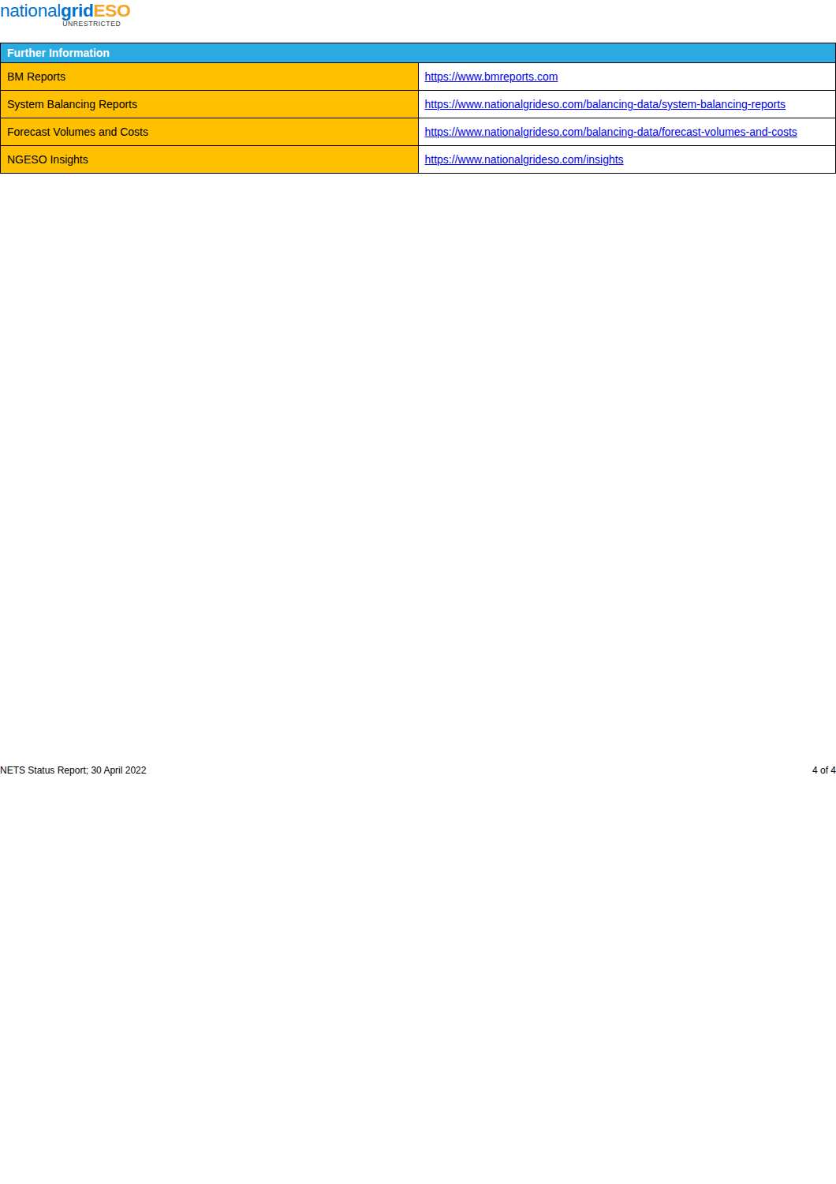national grid ESO
UNRESTRICTED
| Further Information |
| --- |
| BM Reports | https://www.bmreports.com |
| System Balancing Reports | https://www.nationalgrideso.com/balancing-data/system-balancing-reports |
| Forecast Volumes and Costs | https://www.nationalgrideso.com/balancing-data/forecast-volumes-and-costs |
| NGESO Insights | https://www.nationalgrideso.com/insights |
NETS Status Report; 30 April 2022 4 of 4